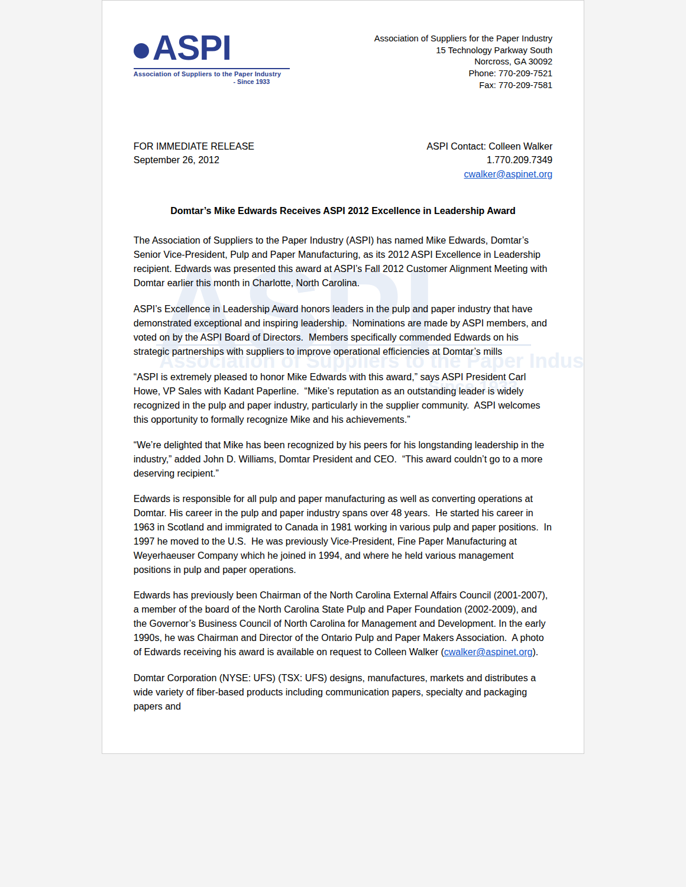ASPI
Association of Suppliers to the Paper Industry
- Since 1933
ASPI
Association of Suppliers to the Paper Industry
- Since 1933
Association of Suppliers for the Paper Industry
15 Technology Parkway South
Norcross, GA 30092
Phone: 770-209-7521
Fax: 770-209-7581
FOR IMMEDIATE RELEASE
September 26, 2012
ASPI Contact: Colleen Walker
1.770.209.7349
cwalker@aspinet.org
Domtar’s Mike Edwards Receives ASPI 2012 Excellence in Leadership Award
The Association of Suppliers to the Paper Industry (ASPI) has named Mike Edwards, Domtar’s Senior Vice-President, Pulp and Paper Manufacturing, as its 2012 ASPI Excellence in Leadership recipient. Edwards was presented this award at ASPI’s Fall 2012 Customer Alignment Meeting with Domtar earlier this month in Charlotte, North Carolina.
ASPI’s Excellence in Leadership Award honors leaders in the pulp and paper industry that have demonstrated exceptional and inspiring leadership. Nominations are made by ASPI members, and voted on by the ASPI Board of Directors. Members specifically commended Edwards on his strategic partnerships with suppliers to improve operational efficiencies at Domtar’s mills
“ASPI is extremely pleased to honor Mike Edwards with this award,” says ASPI President Carl Howe, VP Sales with Kadant Paperline. “Mike’s reputation as an outstanding leader is widely recognized in the pulp and paper industry, particularly in the supplier community. ASPI welcomes this opportunity to formally recognize Mike and his achievements.”
“We’re delighted that Mike has been recognized by his peers for his longstanding leadership in the industry,” added John D. Williams, Domtar President and CEO. “This award couldn’t go to a more deserving recipient.”
Edwards is responsible for all pulp and paper manufacturing as well as converting operations at Domtar. His career in the pulp and paper industry spans over 48 years. He started his career in 1963 in Scotland and immigrated to Canada in 1981 working in various pulp and paper positions. In 1997 he moved to the U.S. He was previously Vice-President, Fine Paper Manufacturing at Weyerhaeuser Company which he joined in 1994, and where he held various management positions in pulp and paper operations.
Edwards has previously been Chairman of the North Carolina External Affairs Council (2001-2007), a member of the board of the North Carolina State Pulp and Paper Foundation (2002-2009), and the Governor’s Business Council of North Carolina for Management and Development. In the early 1990s, he was Chairman and Director of the Ontario Pulp and Paper Makers Association. A photo of Edwards receiving his award is available on request to Colleen Walker (cwalker@aspinet.org).
Domtar Corporation (NYSE: UFS) (TSX: UFS) designs, manufactures, markets and distributes a wide variety of fiber-based products including communication papers, specialty and packaging papers and